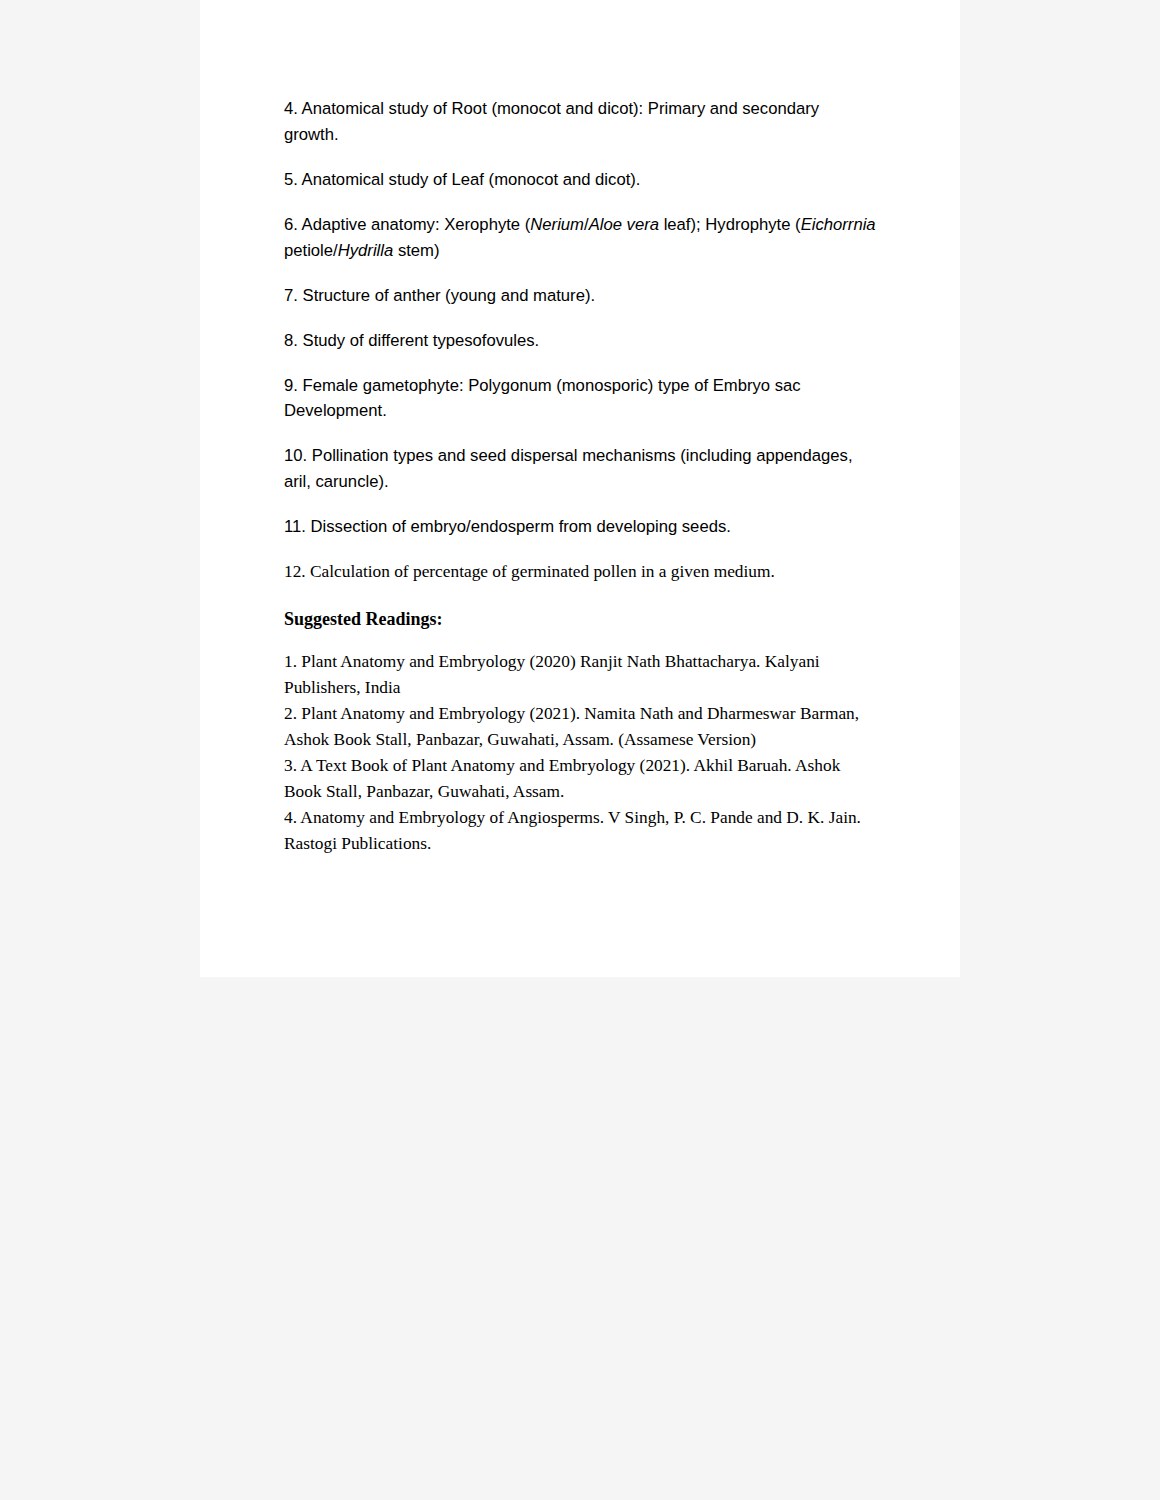4. Anatomical study of Root (monocot and dicot): Primary and secondary growth.
5. Anatomical study of Leaf (monocot and dicot).
6. Adaptive anatomy: Xerophyte (Nerium/Aloe vera leaf); Hydrophyte (Eichorrnia petiole/Hydrilla stem)
7. Structure of anther (young and mature).
8. Study of different typesofovules.
9. Female gametophyte: Polygonum (monosporic) type of Embryo sac Development.
10. Pollination types and seed dispersal mechanisms (including appendages, aril, caruncle).
11. Dissection of embryo/endosperm from developing seeds.
12. Calculation of percentage of germinated pollen in a given medium.
Suggested Readings:
1. Plant Anatomy and Embryology (2020) Ranjit Nath Bhattacharya. Kalyani Publishers, India
2. Plant Anatomy and Embryology (2021). Namita Nath and Dharmeswar Barman, Ashok Book Stall, Panbazar, Guwahati, Assam. (Assamese Version)
3. A Text Book of Plant Anatomy and Embryology (2021). Akhil Baruah. Ashok Book Stall, Panbazar, Guwahati, Assam.
4. Anatomy and Embryology of Angiosperms. V Singh, P. C. Pande and D. K. Jain. Rastogi Publications.